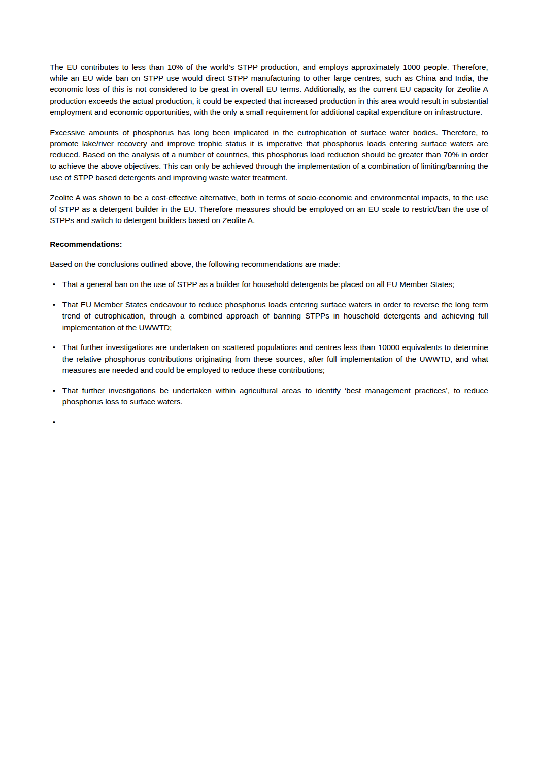The EU contributes to less than 10% of the world’s STPP production, and employs approximately 1000 people. Therefore, while an EU wide ban on STPP use would direct STPP manufacturing to other large centres, such as China and India, the economic loss of this is not considered to be great in overall EU terms. Additionally, as the current EU capacity for Zeolite A production exceeds the actual production, it could be expected that increased production in this area would result in substantial employment and economic opportunities, with the only a small requirement for additional capital expenditure on infrastructure.
Excessive amounts of phosphorus has long been implicated in the eutrophication of surface water bodies. Therefore, to promote lake/river recovery and improve trophic status it is imperative that phosphorus loads entering surface waters are reduced. Based on the analysis of a number of countries, this phosphorus load reduction should be greater than 70% in order to achieve the above objectives. This can only be achieved through the implementation of a combination of limiting/banning the use of STPP based detergents and improving waste water treatment.
Zeolite A was shown to be a cost-effective alternative, both in terms of socio-economic and environmental impacts, to the use of STPP as a detergent builder in the EU. Therefore measures should be employed on an EU scale to restrict/ban the use of STPPs and switch to detergent builders based on Zeolite A.
Recommendations:
Based on the conclusions outlined above, the following recommendations are made:
That a general ban on the use of STPP as a builder for household detergents be placed on all EU Member States;
That EU Member States endeavour to reduce phosphorus loads entering surface waters in order to reverse the long term trend of eutrophication, through a combined approach of banning STPPs in household detergents and achieving full implementation of the UWWTD;
That further investigations are undertaken on scattered populations and centres less than 10000 equivalents to determine the relative phosphorus contributions originating from these sources, after full implementation of the UWWTD, and what measures are needed and could be employed to reduce these contributions;
That further investigations be undertaken within agricultural areas to identify ‘best management practices’, to reduce phosphorus loss to surface waters.